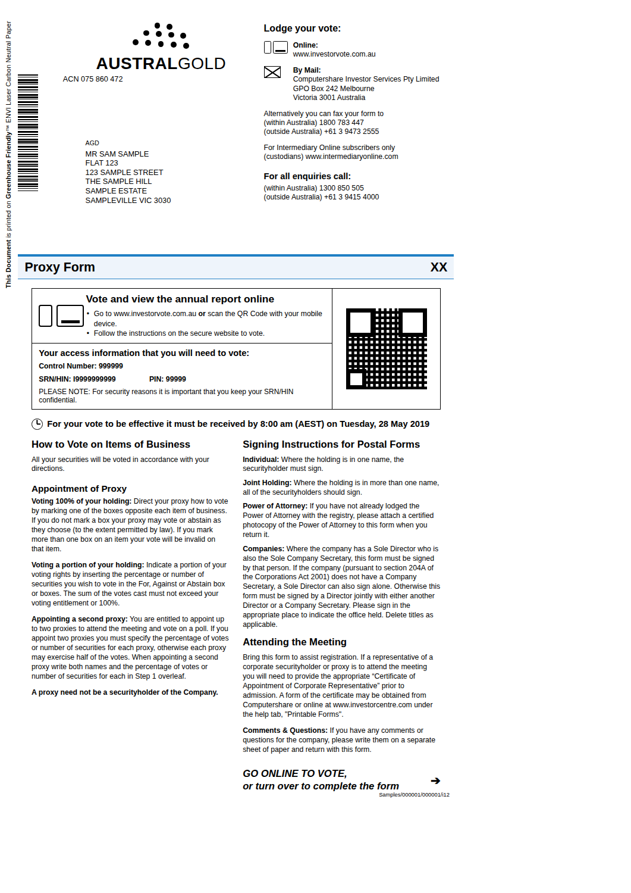This Document is printed on Greenhouse Friendly™ ENVI Laser Carbon Neutral Paper
AUSTRAL GOLD
ACN 075 860 472
Lodge your vote:
Online:
www.investorvote.com.au
By Mail:
Computershare Investor Services Pty Limited
GPO Box 242 Melbourne
Victoria 3001 Australia
Alternatively you can fax your form to
(within Australia) 1800 783 447
(outside Australia) +61 3 9473 2555
For Intermediary Online subscribers only
(custodians) www.intermediaryonline.com
For all enquiries call:
(within Australia) 1300 850 505
(outside Australia) +61 3 9415 4000
AGD
MR SAM SAMPLE
FLAT 123
123 SAMPLE STREET
THE SAMPLE HILL
SAMPLE ESTATE
SAMPLEVILLE VIC 3030
Proxy Form
XX
Vote and view the annual report online
Go to www.investorvote.com.au or scan the QR Code with your mobile device.
Follow the instructions on the secure website to vote.
Your access information that you will need to vote:
Control Number: 999999
SRN/HIN: I9999999999 PIN: 99999
PLEASE NOTE: For security reasons it is important that you keep your SRN/HIN confidential.
For your vote to be effective it must be received by 8:00 am (AEST) on Tuesday, 28 May 2019
How to Vote on Items of Business
All your securities will be voted in accordance with your directions.
Appointment of Proxy
Voting 100% of your holding: Direct your proxy how to vote by marking one of the boxes opposite each item of business. If you do not mark a box your proxy may vote or abstain as they choose (to the extent permitted by law). If you mark more than one box on an item your vote will be invalid on that item.
Voting a portion of your holding: Indicate a portion of your voting rights by inserting the percentage or number of securities you wish to vote in the For, Against or Abstain box or boxes. The sum of the votes cast must not exceed your voting entitlement or 100%.
Appointing a second proxy: You are entitled to appoint up to two proxies to attend the meeting and vote on a poll. If you appoint two proxies you must specify the percentage of votes or number of securities for each proxy, otherwise each proxy may exercise half of the votes. When appointing a second proxy write both names and the percentage of votes or number of securities for each in Step 1 overleaf.
A proxy need not be a securityholder of the Company.
Signing Instructions for Postal Forms
Individual: Where the holding is in one name, the securityholder must sign.
Joint Holding: Where the holding is in more than one name, all of the securityholders should sign.
Power of Attorney: If you have not already lodged the Power of Attorney with the registry, please attach a certified photocopy of the Power of Attorney to this form when you return it.
Companies: Where the company has a Sole Director who is also the Sole Company Secretary, this form must be signed by that person. If the company (pursuant to section 204A of the Corporations Act 2001) does not have a Company Secretary, a Sole Director can also sign alone. Otherwise this form must be signed by a Director jointly with either another Director or a Company Secretary. Please sign in the appropriate place to indicate the office held. Delete titles as applicable.
Attending the Meeting
Bring this form to assist registration. If a representative of a corporate securityholder or proxy is to attend the meeting you will need to provide the appropriate “Certificate of Appointment of Corporate Representative” prior to admission. A form of the certificate may be obtained from Computershare or online at www.investorcentre.com under the help tab, "Printable Forms".
Comments & Questions: If you have any comments or questions for the company, please write them on a separate sheet of paper and return with this form.
GO ONLINE TO VOTE,
or turn over to complete the form
➔
Samples/000001/000001/i12